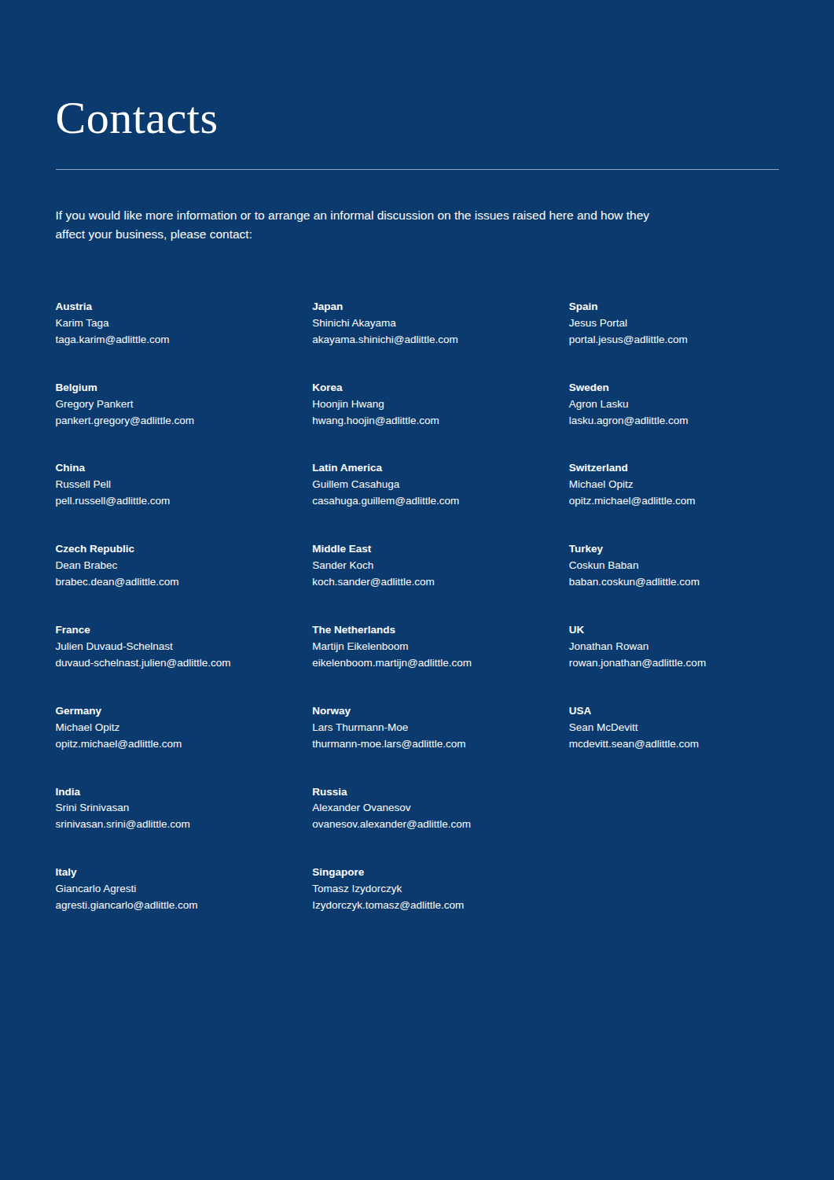Contacts
If you would like more information or to arrange an informal discussion on the issues raised here and how they affect your business, please contact:
Austria Karim Taga taga.karim@adlittle.com
Belgium Gregory Pankert pankert.gregory@adlittle.com
China Russell Pell pell.russell@adlittle.com
Czech Republic Dean Brabec brabec.dean@adlittle.com
France Julien Duvaud-Schelnast duvaud-schelnast.julien@adlittle.com
Germany Michael Opitz opitz.michael@adlittle.com
India Srini Srinivasan srinivasan.srini@adlittle.com
Italy Giancarlo Agresti agresti.giancarlo@adlittle.com
Japan Shinichi Akayama akayama.shinichi@adlittle.com
Korea Hoonjin Hwang hwang.hoojin@adlittle.com
Latin America Guillem Casahuga casahuga.guillem@adlittle.com
Middle East Sander Koch koch.sander@adlittle.com
The Netherlands Martijn Eikelenboom eikelenboom.martijn@adlittle.com
Norway Lars Thurmann-Moe thurmann-moe.lars@adlittle.com
Russia Alexander Ovanesov ovanesov.alexander@adlittle.com
Singapore Tomasz Izydorczyk Izydorczyk.tomasz@adlittle.com
Spain Jesus Portal portal.jesus@adlittle.com
Sweden Agron Lasku lasku.agron@adlittle.com
Switzerland Michael Opitz opitz.michael@adlittle.com
Turkey Coskun Baban baban.coskun@adlittle.com
UK Jonathan Rowan rowan.jonathan@adlittle.com
USA Sean McDevitt mcdevitt.sean@adlittle.com